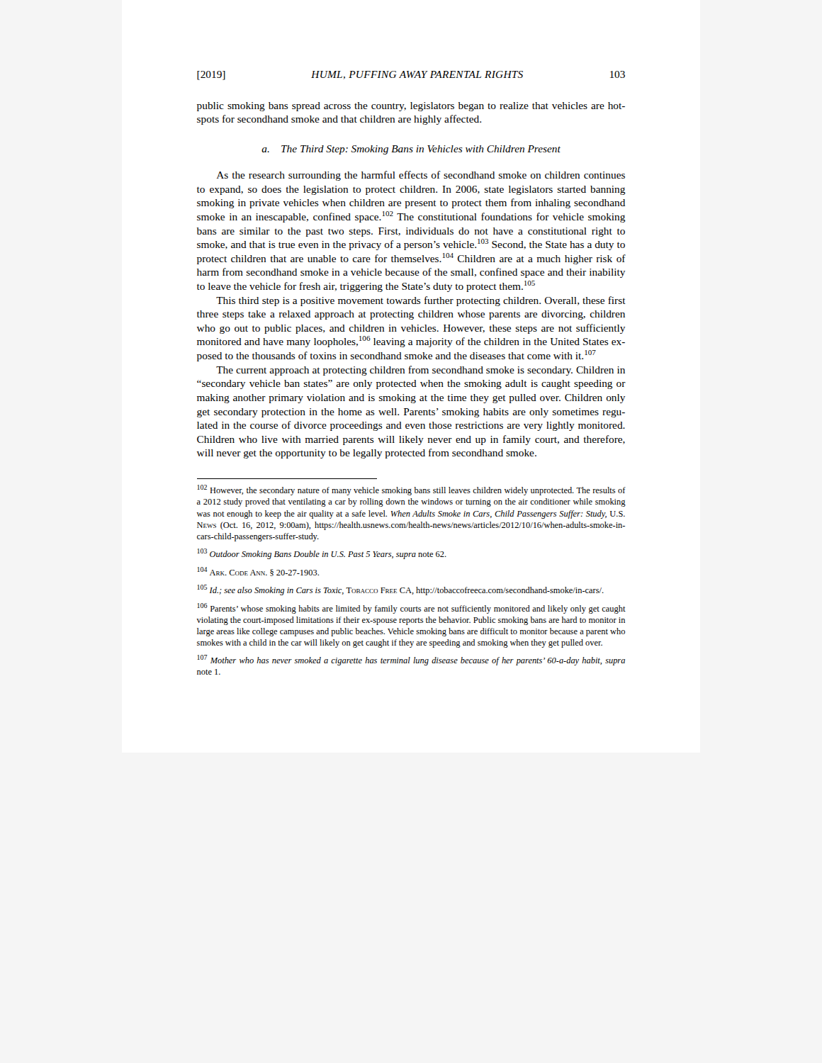[2019] HUML, PUFFING AWAY PARENTAL RIGHTS 103
public smoking bans spread across the country, legislators began to realize that vehicles are hot-spots for secondhand smoke and that children are highly affected.
a. The Third Step: Smoking Bans in Vehicles with Children Present
As the research surrounding the harmful effects of secondhand smoke on children continues to expand, so does the legislation to protect children. In 2006, state legislators started banning smoking in private vehicles when children are present to protect them from inhaling secondhand smoke in an inescapable, confined space.102 The constitutional foundations for vehicle smoking bans are similar to the past two steps. First, individuals do not have a constitutional right to smoke, and that is true even in the privacy of a person’s vehicle.103 Second, the State has a duty to protect children that are unable to care for themselves.104 Children are at a much higher risk of harm from secondhand smoke in a vehicle because of the small, confined space and their inability to leave the vehicle for fresh air, triggering the State’s duty to protect them.105
This third step is a positive movement towards further protecting children. Overall, these first three steps take a relaxed approach at protecting children whose parents are divorcing, children who go out to public places, and children in vehicles. However, these steps are not sufficiently monitored and have many loopholes,106 leaving a majority of the children in the United States exposed to the thousands of toxins in secondhand smoke and the diseases that come with it.107
The current approach at protecting children from secondhand smoke is secondary. Children in “secondary vehicle ban states” are only protected when the smoking adult is caught speeding or making another primary violation and is smoking at the time they get pulled over. Children only get secondary protection in the home as well. Parents’ smoking habits are only sometimes regulated in the course of divorce proceedings and even those restrictions are very lightly monitored. Children who live with married parents will likely never end up in family court, and therefore, will never get the opportunity to be legally protected from secondhand smoke.
102 However, the secondary nature of many vehicle smoking bans still leaves children widely unprotected. The results of a 2012 study proved that ventilating a car by rolling down the windows or turning on the air conditioner while smoking was not enough to keep the air quality at a safe level. When Adults Smoke in Cars, Child Passengers Suffer: Study, U.S. News (Oct. 16, 2012, 9:00am), https://health.usnews.com/health-news/news/articles/2012/10/16/when-adults-smoke-in-cars-child-passengers-suffer-study.
103 Outdoor Smoking Bans Double in U.S. Past 5 Years, supra note 62.
104 Ark. Code Ann. § 20-27-1903.
105 Id.; see also Smoking in Cars is Toxic, Tobacco Free CA, http://tobaccofreeca.com/secondhand-smoke/in-cars/.
106 Parents’ whose smoking habits are limited by family courts are not sufficiently monitored and likely only get caught violating the court-imposed limitations if their ex-spouse reports the behavior. Public smoking bans are hard to monitor in large areas like college campuses and public beaches. Vehicle smoking bans are difficult to monitor because a parent who smokes with a child in the car will likely on get caught if they are speeding and smoking when they get pulled over.
107 Mother who has never smoked a cigarette has terminal lung disease because of her parents’ 60-a-day habit, supra note 1.